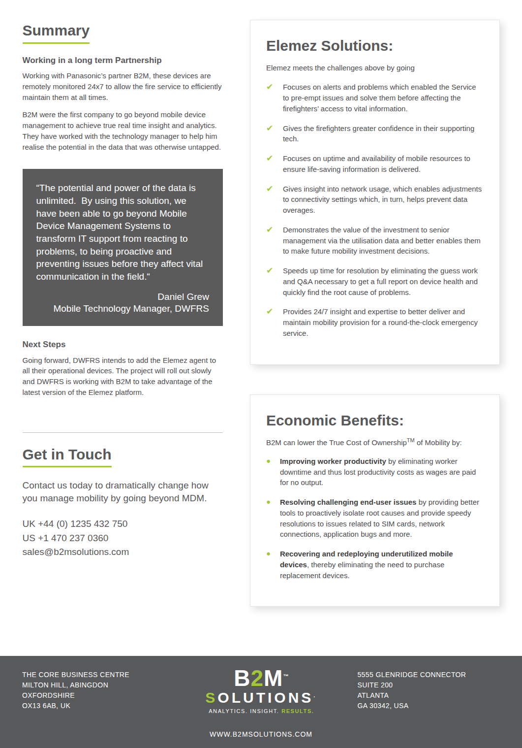Summary
Working in a long term Partnership
Working with Panasonic’s partner B2M, these devices are remotely monitored 24x7 to allow the fire service to efficiently maintain them at all times.
B2M were the first company to go beyond mobile device management to achieve true real time insight and analytics. They have worked with the technology manager to help him realise the potential in the data that was otherwise untapped.
“The potential and power of the data is unlimited. By using this solution, we have been able to go beyond Mobile Device Management Systems to transform IT support from reacting to problems, to being proactive and preventing issues before they affect vital communication in the field.“ Daniel Grew
Mobile Technology Manager, DWFRS
Next Steps
Going forward, DWFRS intends to add the Elemez agent to all their operational devices. The project will roll out slowly and DWFRS is working with B2M to take advantage of the latest version of the Elemez platform.
Get in Touch
Contact us today to dramatically change how you manage mobility by going beyond MDM.
UK +44 (0) 1235 432 750
US +1 470 237 0360
sales@b2msolutions.com
Elemez Solutions:
Elemez meets the challenges above by going
Focuses on alerts and problems which enabled the Service to pre-empt issues and solve them before affecting the firefighters’ access to vital information.
Gives the firefighters greater confidence in their supporting tech.
Focuses on uptime and availability of mobile resources to ensure life-saving information is delivered.
Gives insight into network usage, which enables adjustments to connectivity settings which, in turn, helps prevent data overages.
Demonstrates the value of the investment to senior management via the utilisation data and better enables them to make future mobility investment decisions.
Speeds up time for resolution by eliminating the guess work and Q&A necessary to get a full report on device health and quickly find the root cause of problems.
Provides 24/7 insight and expertise to better deliver and maintain mobility provision for a round-the-clock emergency service.
Economic Benefits:
B2M can lower the True Cost of OwnershipTM of Mobility by:
Improving worker productivity by eliminating worker downtime and thus lost productivity costs as wages are paid for no output.
Resolving challenging end-user issues by providing better tools to proactively isolate root causes and provide speedy resolutions to issues related to SIM cards, network connections, application bugs and more.
Recovering and redeploying underutilized mobile devices, thereby eliminating the need to purchase replacement devices.
THE CORE BUSINESS CENTRE
MILTON HILL, ABINGDON
OXFORDSHIRE
OX13 6AB, UK
B2 M™
SOLUTIONS.
ANALYTICS. INSIGHT. RESULTS.
5555 GLENRIDGE CONNECTOR
SUITE 200
ATLANTA
GA 30342, USA
WWW.B2MSOLUTIONS.COM